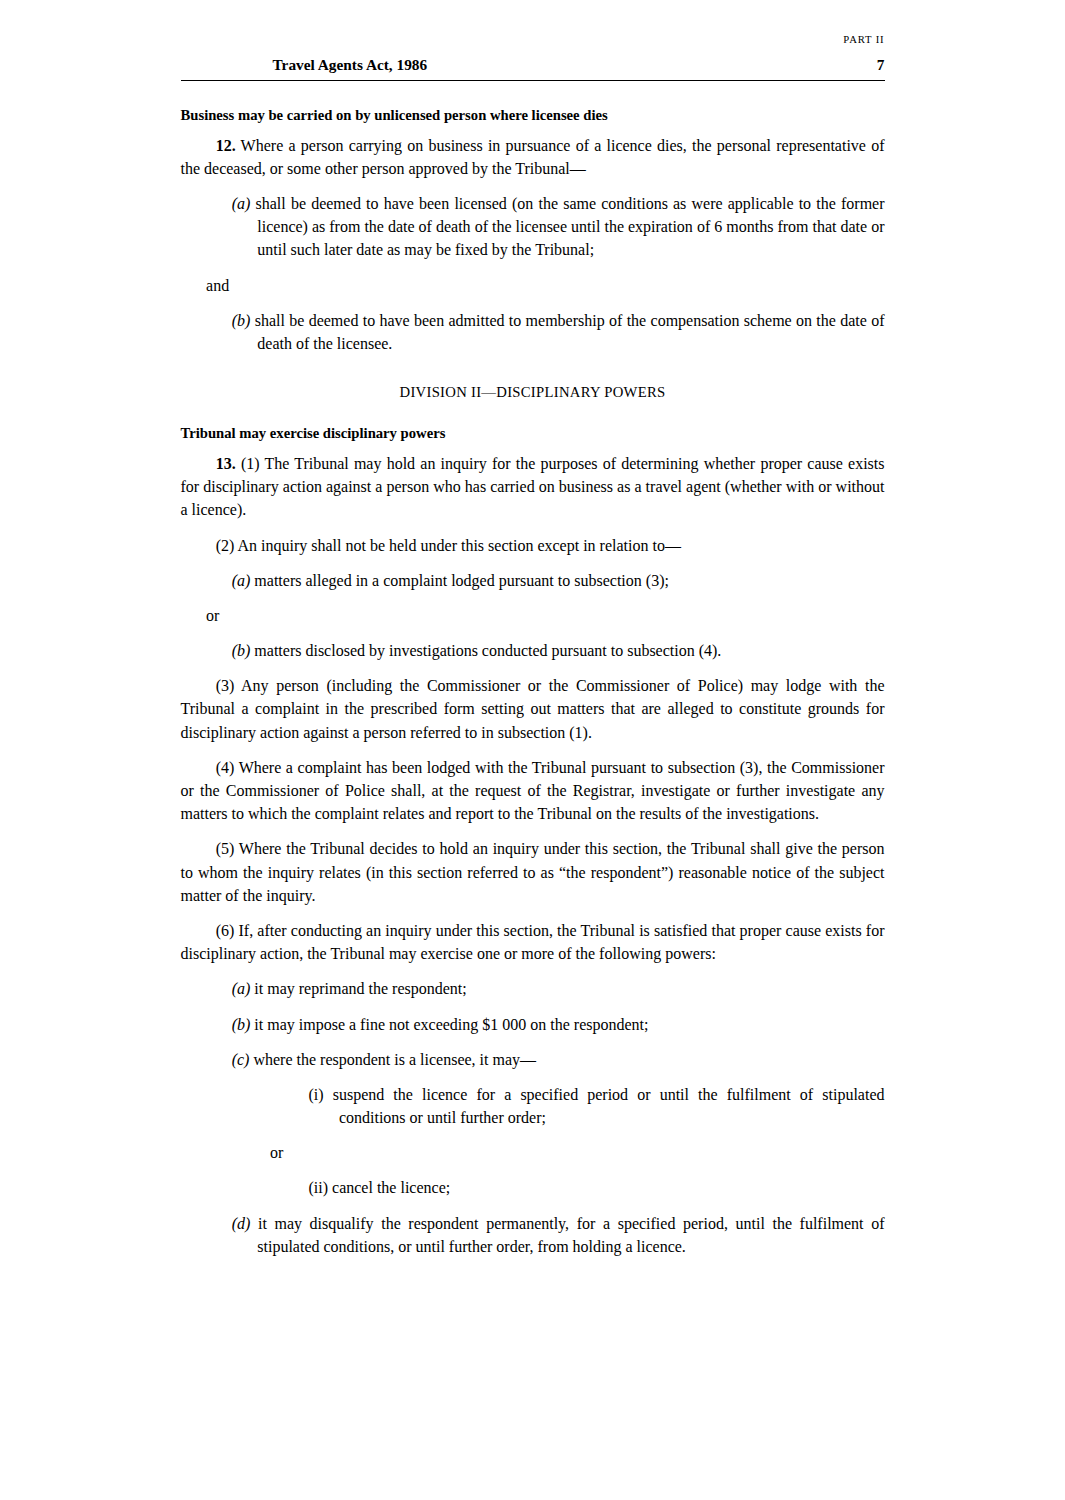PART II
Travel Agents Act, 1986 7
Business may be carried on by unlicensed person where licensee dies
12. Where a person carrying on business in pursuance of a licence dies, the personal representative of the deceased, or some other person approved by the Tribunal—
(a) shall be deemed to have been licensed (on the same conditions as were applicable to the former licence) as from the date of death of the licensee until the expiration of 6 months from that date or until such later date as may be fixed by the Tribunal;
and
(b) shall be deemed to have been admitted to membership of the compensation scheme on the date of death of the licensee.
DIVISION II—DISCIPLINARY POWERS
Tribunal may exercise disciplinary powers
13. (1) The Tribunal may hold an inquiry for the purposes of determining whether proper cause exists for disciplinary action against a person who has carried on business as a travel agent (whether with or without a licence).
(2) An inquiry shall not be held under this section except in relation to—
(a) matters alleged in a complaint lodged pursuant to subsection (3);
or
(b) matters disclosed by investigations conducted pursuant to subsection (4).
(3) Any person (including the Commissioner or the Commissioner of Police) may lodge with the Tribunal a complaint in the prescribed form setting out matters that are alleged to constitute grounds for disciplinary action against a person referred to in subsection (1).
(4) Where a complaint has been lodged with the Tribunal pursuant to subsection (3), the Commissioner or the Commissioner of Police shall, at the request of the Registrar, investigate or further investigate any matters to which the complaint relates and report to the Tribunal on the results of the investigations.
(5) Where the Tribunal decides to hold an inquiry under this section, the Tribunal shall give the person to whom the inquiry relates (in this section referred to as “the respondent”) reasonable notice of the subject matter of the inquiry.
(6) If, after conducting an inquiry under this section, the Tribunal is satisfied that proper cause exists for disciplinary action, the Tribunal may exercise one or more of the following powers:
(a) it may reprimand the respondent;
(b) it may impose a fine not exceeding $1 000 on the respondent;
(c) where the respondent is a licensee, it may—
(i) suspend the licence for a specified period or until the fulfilment of stipulated conditions or until further order;
or
(ii) cancel the licence;
(d) it may disqualify the respondent permanently, for a specified period, until the fulfilment of stipulated conditions, or until further order, from holding a licence.